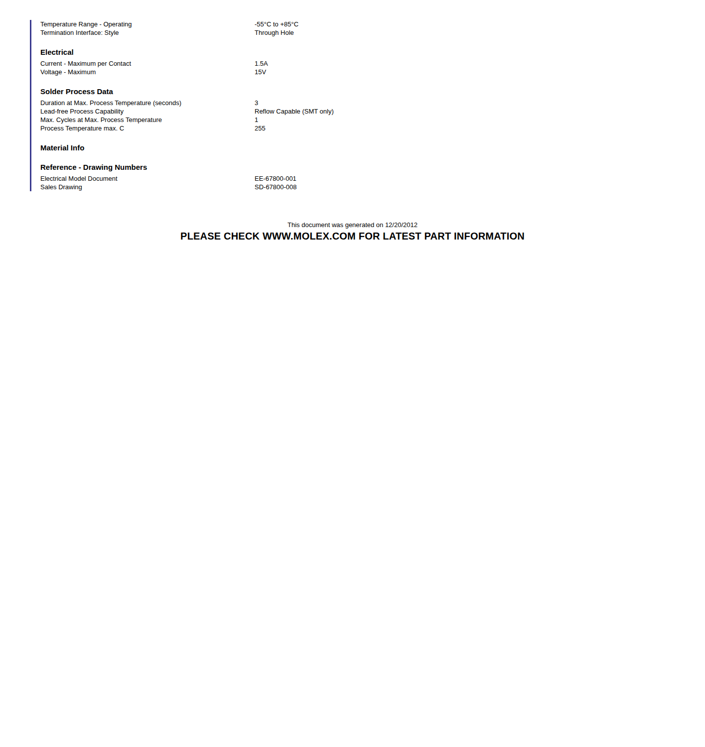| Temperature Range - Operating | -55°C to +85°C |
| Termination Interface: Style | Through Hole |
Electrical
| Current - Maximum per Contact | 1.5A |
| Voltage - Maximum | 15V |
Solder Process Data
| Duration at Max. Process Temperature (seconds) | 3 |
| Lead-free Process Capability | Reflow Capable (SMT only) |
| Max. Cycles at Max. Process Temperature | 1 |
| Process Temperature max. C | 255 |
Material Info
Reference - Drawing Numbers
| Electrical Model Document | EE-67800-001 |
| Sales Drawing | SD-67800-008 |
This document was generated on 12/20/2012
PLEASE CHECK WWW.MOLEX.COM FOR LATEST PART INFORMATION